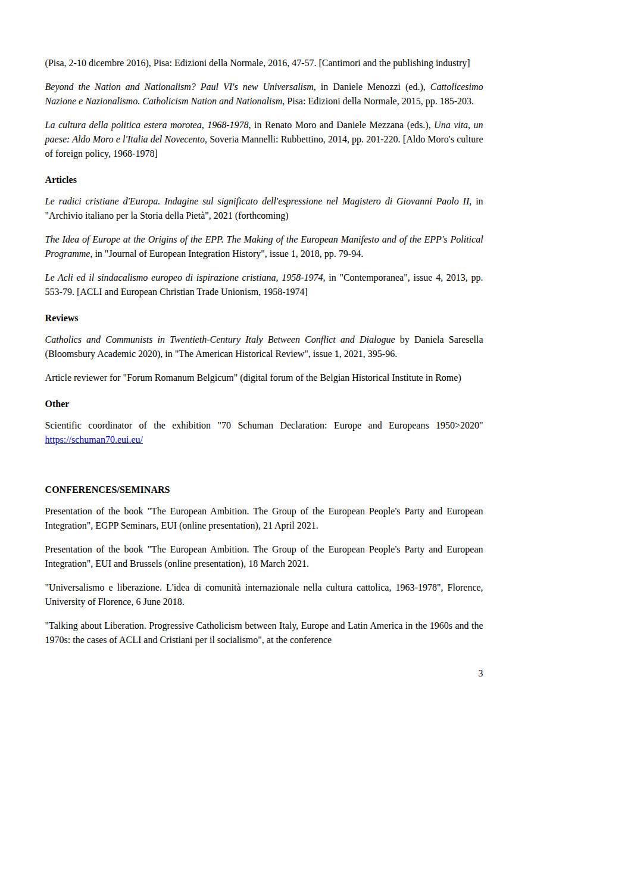(Pisa, 2-10 dicembre 2016), Pisa: Edizioni della Normale, 2016, 47-57. [Cantimori and the publishing industry]
Beyond the Nation and Nationalism? Paul VI's new Universalism, in Daniele Menozzi (ed.), Cattolicesimo Nazione e Nazionalismo. Catholicism Nation and Nationalism, Pisa: Edizioni della Normale, 2015, pp. 185-203.
La cultura della politica estera morotea, 1968-1978, in Renato Moro and Daniele Mezzana (eds.), Una vita, un paese: Aldo Moro e l'Italia del Novecento, Soveria Mannelli: Rubbettino, 2014, pp. 201-220. [Aldo Moro's culture of foreign policy, 1968-1978]
Articles
Le radici cristiane d'Europa. Indagine sul significato dell'espressione nel Magistero di Giovanni Paolo II, in "Archivio italiano per la Storia della Pietà", 2021 (forthcoming)
The Idea of Europe at the Origins of the EPP. The Making of the European Manifesto and of the EPP's Political Programme, in "Journal of European Integration History", issue 1, 2018, pp. 79-94.
Le Acli ed il sindacalismo europeo di ispirazione cristiana, 1958-1974, in "Contemporanea", issue 4, 2013, pp. 553-79. [ACLI and European Christian Trade Unionism, 1958-1974]
Reviews
Catholics and Communists in Twentieth-Century Italy Between Conflict and Dialogue by Daniela Saresella (Bloomsbury Academic 2020), in "The American Historical Review", issue 1, 2021, 395-96.
Article reviewer for "Forum Romanum Belgicum" (digital forum of the Belgian Historical Institute in Rome)
Other
Scientific coordinator of the exhibition "70 Schuman Declaration: Europe and Europeans 1950>2020" https://schuman70.eui.eu/
CONFERENCES/SEMINARS
Presentation of the book "The European Ambition. The Group of the European People's Party and European Integration", EGPP Seminars, EUI (online presentation), 21 April 2021.
Presentation of the book "The European Ambition. The Group of the European People's Party and European Integration", EUI and Brussels (online presentation), 18 March 2021.
"Universalismo e liberazione. L'idea di comunità internazionale nella cultura cattolica, 1963-1978", Florence, University of Florence, 6 June 2018.
"Talking about Liberation. Progressive Catholicism between Italy, Europe and Latin America in the 1960s and the 1970s: the cases of ACLI and Cristiani per il socialismo", at the conference
3